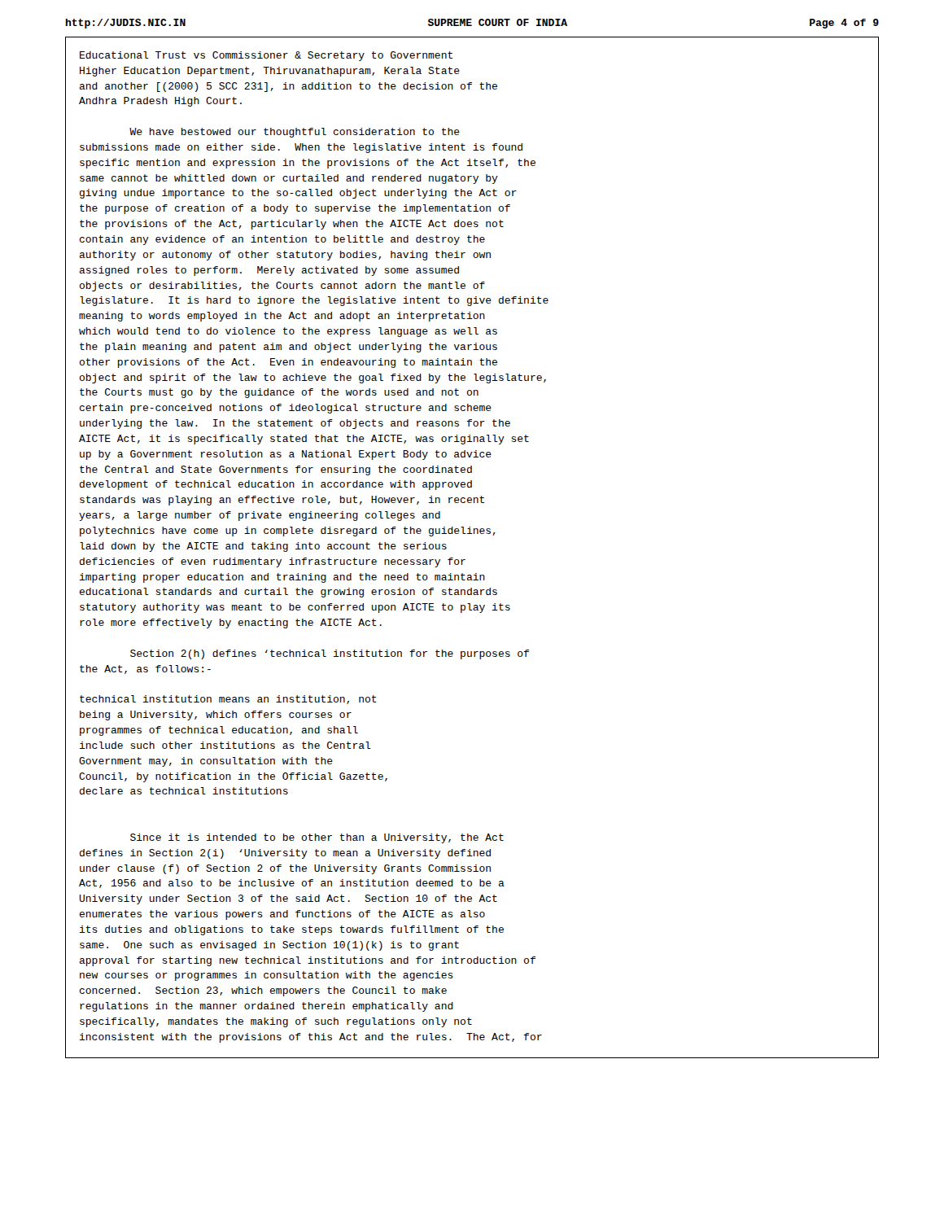http://JUDIS.NIC.IN SUPREME COURT OF INDIA Page 4 of 9
Educational Trust vs Commissioner & Secretary to Government
Higher Education Department, Thiruvanathapuram, Kerala State
and another [(2000) 5 SCC 231], in addition to the decision of the
Andhra Pradesh High Court.

        We have bestowed our thoughtful consideration to the
submissions made on either side.  When the legislative intent is found
specific mention and expression in the provisions of the Act itself, the
same cannot be whittled down or curtailed and rendered nugatory by
giving undue importance to the so-called object underlying the Act or
the purpose of creation of a body to supervise the implementation of
the provisions of the Act, particularly when the AICTE Act does not
contain any evidence of an intention to belittle and destroy the
authority or autonomy of other statutory bodies, having their own
assigned roles to perform.  Merely activated by some assumed
objects or desirabilities, the Courts cannot adorn the mantle of
legislature.  It is hard to ignore the legislative intent to give definite
meaning to words employed in the Act and adopt an interpretation
which would tend to do violence to the express language as well as
the plain meaning and patent aim and object underlying the various
other provisions of the Act.  Even in endeavouring to maintain the
object and spirit of the law to achieve the goal fixed by the legislature,
the Courts must go by the guidance of the words used and not on
certain pre-conceived notions of ideological structure and scheme
underlying the law.  In the statement of objects and reasons for the
AICTE Act, it is specifically stated that the AICTE, was originally set
up by a Government resolution as a National Expert Body to advice
the Central and State Governments for ensuring the coordinated
development of technical education in accordance with approved
standards was playing an effective role, but, However, in recent
years, a large number of private engineering colleges and
polytechnics have come up in complete disregard of the guidelines,
laid down by the AICTE and taking into account the serious
deficiencies of even rudimentary infrastructure necessary for
imparting proper education and training and the need to maintain
educational standards and curtail the growing erosion of standards
statutory authority was meant to be conferred upon AICTE to play its
role more effectively by enacting the AICTE Act.

        Section 2(h) defines ‘technical institution for the purposes of
the Act, as follows:-

technical institution means an institution, not
being a University, which offers courses or
programmes of technical education, and shall
include such other institutions as the Central
Government may, in consultation with the
Council, by notification in the Official Gazette,
declare as technical institutions


        Since it is intended to be other than a University, the Act
defines in Section 2(i)  ‘University to mean a University defined
under clause (f) of Section 2 of the University Grants Commission
Act, 1956 and also to be inclusive of an institution deemed to be a
University under Section 3 of the said Act.  Section 10 of the Act
enumerates the various powers and functions of the AICTE as also
its duties and obligations to take steps towards fulfillment of the
same.  One such as envisaged in Section 10(1)(k) is to grant
approval for starting new technical institutions and for introduction of
new courses or programmes in consultation with the agencies
concerned.  Section 23, which empowers the Council to make
regulations in the manner ordained therein emphatically and
specifically, mandates the making of such regulations only not
inconsistent with the provisions of this Act and the rules.  The Act, for